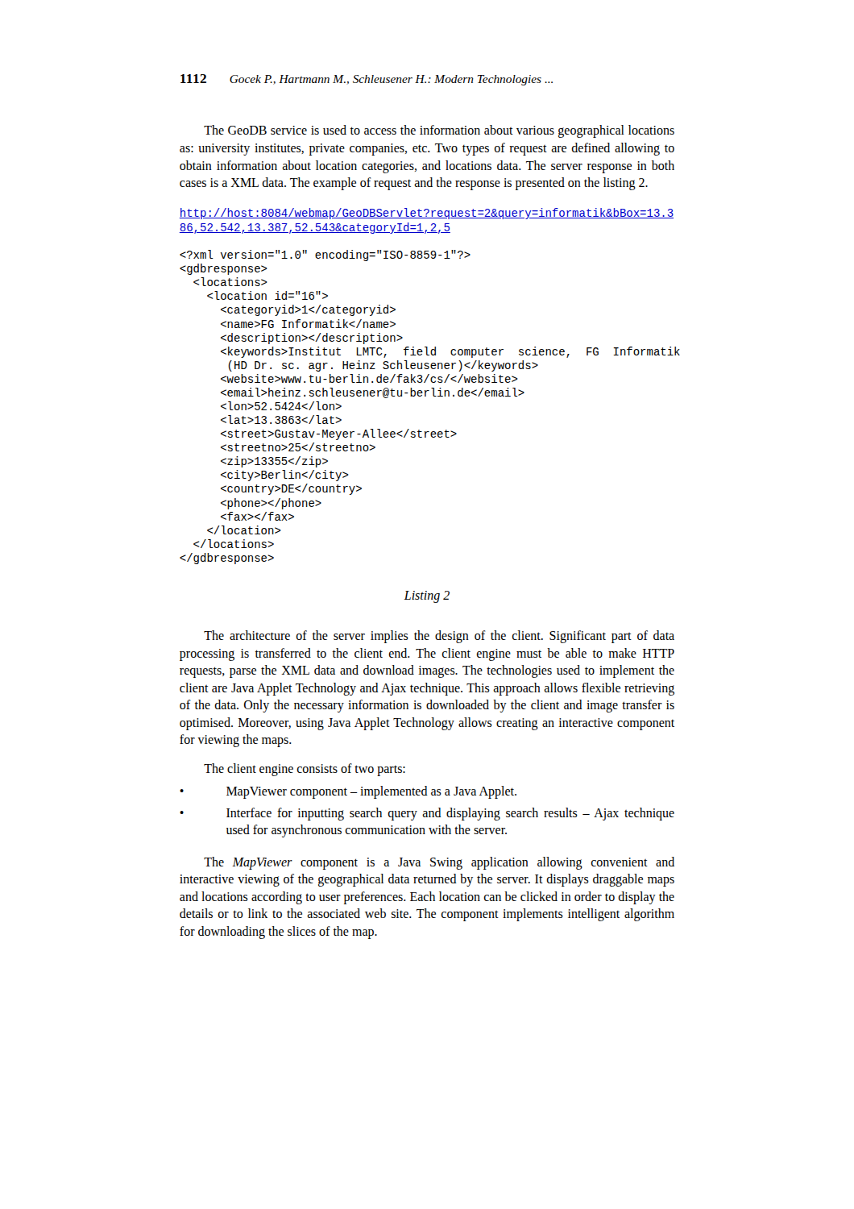1112 Gocek P., Hartmann M., Schleusener H.: Modern Technologies ...
The GeoDB service is used to access the information about various geographical locations as: university institutes, private companies, etc. Two types of request are defined allowing to obtain information about location categories, and locations data. The server response in both cases is a XML data. The example of request and the response is presented on the listing 2.
http://host:8084/webmap/GeoDBServlet?request=2&query=informatik&bBox=13.386,52.542,13.387,52.543&categoryId=1,2,5
<?xml version="1.0" encoding="ISO-8859-1"?>
<gdbresponse>
  <locations>
    <location id="16">
      <categoryid>1</categoryid>
      <name>FG Informatik</name>
      <description></description>
      <keywords>Institut  LMTC,  field  computer  science,  FG  Informatik
       (HD Dr. sc. agr. Heinz Schleusener)</keywords>
      <website>www.tu-berlin.de/fak3/cs/</website>
      <email>heinz.schleusener@tu-berlin.de</email>
      <lon>52.5424</lon>
      <lat>13.3863</lat>
      <street>Gustav-Meyer-Allee</street>
      <streetno>25</streetno>
      <zip>13355</zip>
      <city>Berlin</city>
      <country>DE</country>
      <phone></phone>
      <fax></fax>
    </location>
  </locations>
</gdbresponse>
Listing 2
The architecture of the server implies the design of the client. Significant part of data processing is transferred to the client end. The client engine must be able to make HTTP requests, parse the XML data and download images. The technologies used to implement the client are Java Applet Technology and Ajax technique. This approach allows flexible retrieving of the data. Only the necessary information is downloaded by the client and image transfer is optimised. Moreover, using Java Applet Technology allows creating an interactive component for viewing the maps.
The client engine consists of two parts:
MapViewer component – implemented as a Java Applet.
Interface for inputting search query and displaying search results – Ajax technique used for asynchronous communication with the server.
The MapViewer component is a Java Swing application allowing convenient and interactive viewing of the geographical data returned by the server. It displays draggable maps and locations according to user preferences. Each location can be clicked in order to display the details or to link to the associated web site. The component implements intelligent algorithm for downloading the slices of the map.